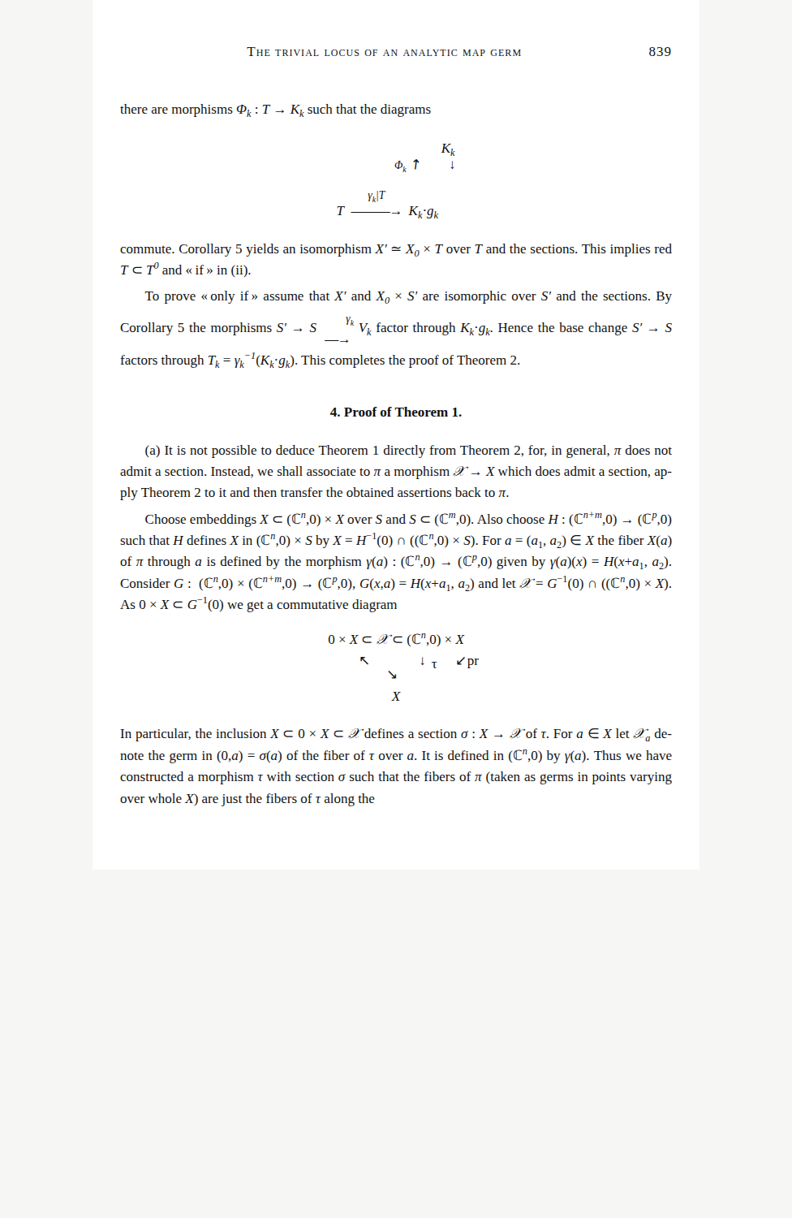The trivial locus of an analytic map germ 839
there are morphisms Φk : T → Kk such that the diagrams
Kk
Φk ↗ ↓
T γk|T
———→ Kk·gk
commute. Corollary 5 yields an isomorphism X′ ≃ X0 × T over T and the sections. This implies red T ⊂ T0 and « if » in (ii).
To prove « only if » assume that X′ and X0 × S′ are isomorphic over S′ and the sections. By Corollary 5 the morphisms S′ → S γk
—→ Vk factor through Kk·gk. Hence the base change S′ → S factors through Tk = γk−1(Kk·gk). This completes the proof of Theorem 2.
4. Proof of Theorem 1.
(a) It is not possible to deduce Theorem 1 directly from Theorem 2, for, in general, π does not admit a section. Instead, we shall associate to π a morphism 𝒳 → X which does admit a section, apply Theorem 2 to it and then transfer the obtained assertions back to π.
Choose embeddings X ⊂ (ℂn,0) × X over S and S ⊂ (ℂm,0). Also choose H : (ℂn+m,0) → (ℂp,0) such that H defines X in (ℂn,0) × S by X = H−1(0) ∩ ((ℂn,0) × S). For a = (a1, a2) ∈ X the fiber X(a) of π through a is defined by the morphism γ(a) : (ℂn,0) → (ℂp,0) given by γ(a)(x) = H(x+a1, a2). Consider G : (ℂn,0) × (ℂn+m,0) → (ℂp,0), G(x,a) = H(x+a1, a2) and let 𝒳 = G−1(0) ∩ ((ℂn,0) × X). As 0 × X ⊂ G−1(0) we get a commutative diagram
0 × X ⊂ 𝒳 ⊂ (ℂn,0) × X
↖ ↓ τ ↙ pr ↘
X
In particular, the inclusion X ⊂ 0 × X ⊂ 𝒳 defines a section σ : X → 𝒳 of τ. For a ∈ X let 𝒳a denote the germ in (0,a) = σ(a) of the fiber of τ over a. It is defined in (ℂn,0) by γ(a). Thus we have constructed a morphism τ with section σ such that the fibers of π (taken as germs in points varying over whole X) are just the fibers of τ along the